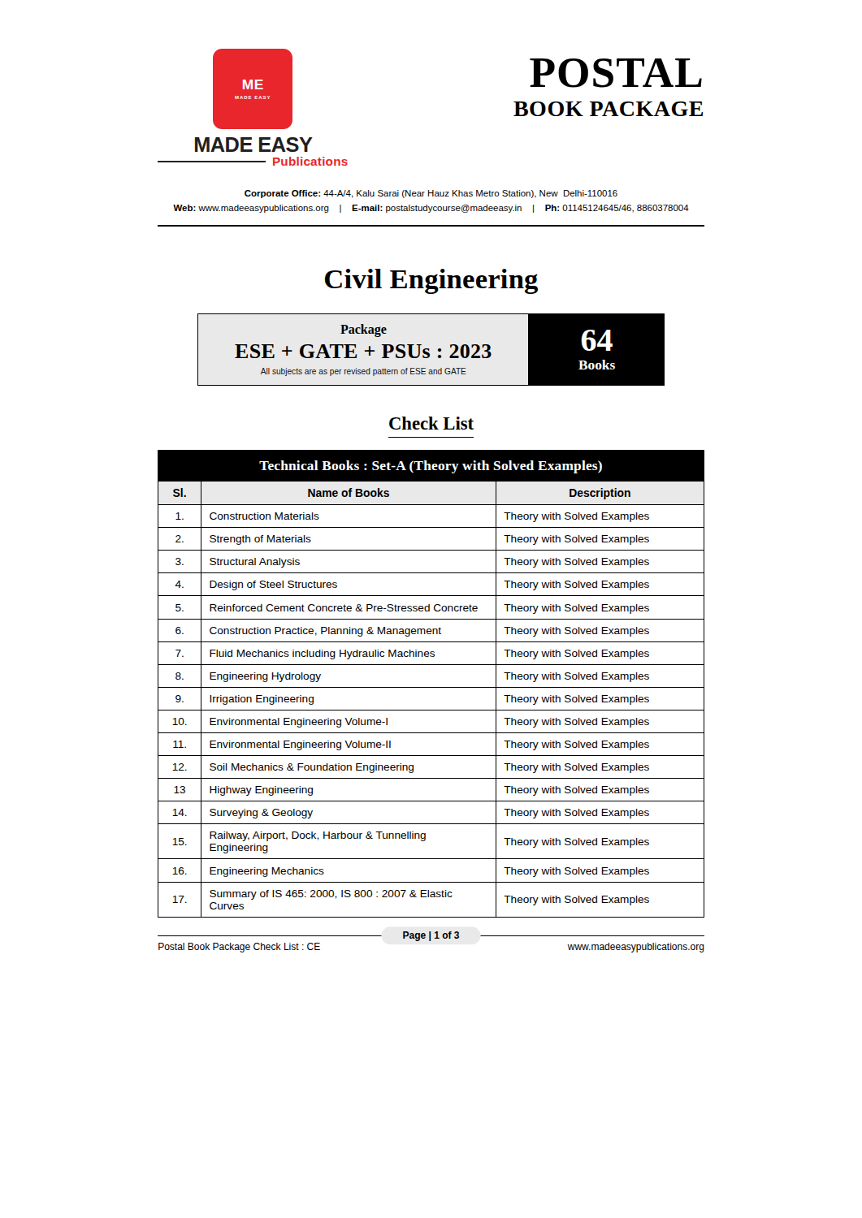MEMADE EASY
MADE EASY
Publications
POSTAL
BOOK PACKAGE
Corporate Office: 44-A/4, Kalu Sarai (Near Hauz Khas Metro Station), New Delhi-110016
Web: www.madeeasypublications.org | E-mail: postalstudycourse@madeeasy.in | Ph: 01145124645/46, 8860378004
Civil Engineering
Package
ESE + GATE + PSUs : 2023
All subjects are as per revised pattern of ESE and GATE
64
Books
Check List
| Technical Books : Set-A (Theory with Solved Examples) |
| --- |
| Sl. | Name of Books | Description |
| 1. | Construction Materials | Theory with Solved Examples |
| 2. | Strength of Materials | Theory with Solved Examples |
| 3. | Structural Analysis | Theory with Solved Examples |
| 4. | Design of Steel Structures | Theory with Solved Examples |
| 5. | Reinforced Cement Concrete & Pre-Stressed Concrete | Theory with Solved Examples |
| 6. | Construction Practice, Planning & Management | Theory with Solved Examples |
| 7. | Fluid Mechanics including Hydraulic Machines | Theory with Solved Examples |
| 8. | Engineering Hydrology | Theory with Solved Examples |
| 9. | Irrigation Engineering | Theory with Solved Examples |
| 10. | Environmental Engineering Volume-I | Theory with Solved Examples |
| 11. | Environmental Engineering Volume-II | Theory with Solved Examples |
| 12. | Soil Mechanics & Foundation Engineering | Theory with Solved Examples |
| 13 | Highway Engineering | Theory with Solved Examples |
| 14. | Surveying & Geology | Theory with Solved Examples |
| 15. | Railway, Airport, Dock, Harbour & Tunnelling Engineering | Theory with Solved Examples |
| 16. | Engineering Mechanics | Theory with Solved Examples |
| 17. | Summary of IS 465: 2000, IS 800 : 2007 & Elastic Curves | Theory with Solved Examples |
Page | 1 of 3
Postal Book Package Check List : CE
www.madeeasypublications.org